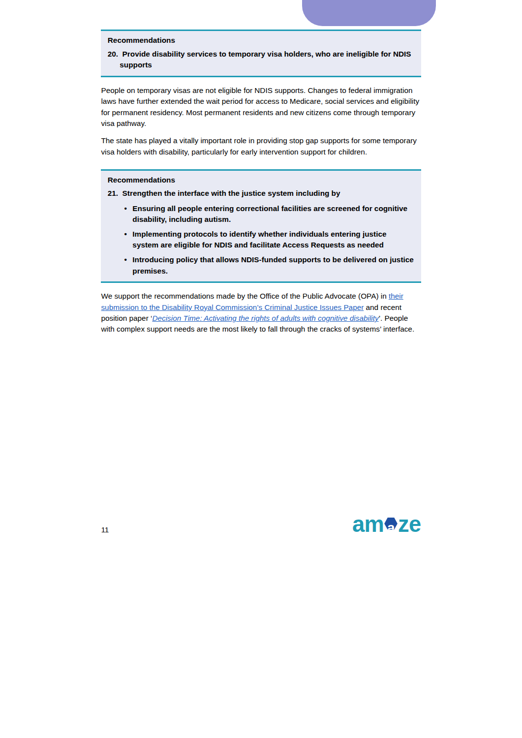Recommendations
20. Provide disability services to temporary visa holders, who are ineligible for NDIS supports
People on temporary visas are not eligible for NDIS supports. Changes to federal immigration laws have further extended the wait period for access to Medicare, social services and eligibility for permanent residency. Most permanent residents and new citizens come through temporary visa pathway.
The state has played a vitally important role in providing stop gap supports for some temporary visa holders with disability, particularly for early intervention support for children.
Recommendations
21. Strengthen the interface with the justice system including by
Ensuring all people entering correctional facilities are screened for cognitive disability, including autism.
Implementing protocols to identify whether individuals entering justice system are eligible for NDIS and facilitate Access Requests as needed
Introducing policy that allows NDIS-funded supports to be delivered on justice premises.
We support the recommendations made by the Office of the Public Advocate (OPA) in their submission to the Disability Royal Commission’s Criminal Justice Issues Paper and recent position paper ‘Decision Time: Activating the rights of adults with cognitive disability’. People with complex support needs are the most likely to fall through the cracks of systems’ interface.
11
am aze